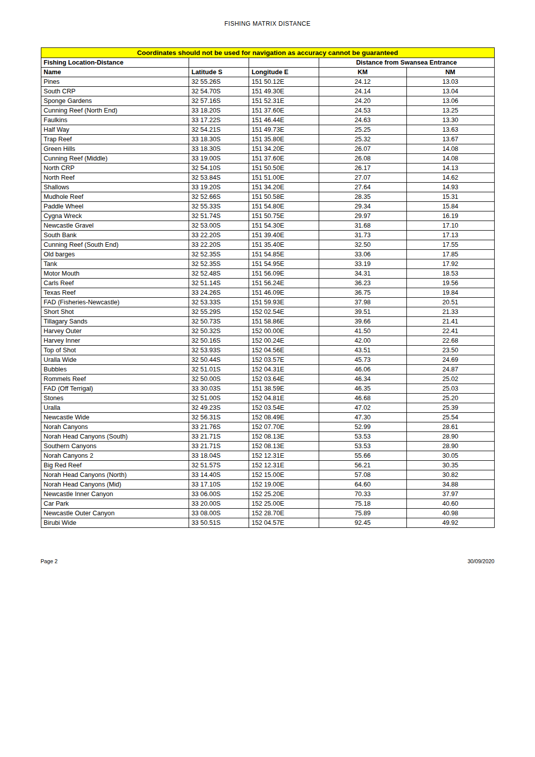FISHING MATRIX DISTANCE
| Coordinates should not be used for navigation as accuracy cannot be guaranteed |
| Fishing Location-Distance | | | Distance from Swansea Entrance |
| Name | Latitude S | Longitude E | KM | NM |
| Pines | 32 55.26S | 151 50.12E | 24.12 | 13.03 |
| South CRP | 32 54.70S | 151 49.30E | 24.14 | 13.04 |
| Sponge Gardens | 32 57.16S | 151 52.31E | 24.20 | 13.06 |
| Cunning Reef (North End) | 33 18.20S | 151 37.60E | 24.53 | 13.25 |
| Faulkins | 33 17.22S | 151 46.44E | 24.63 | 13.30 |
| Half Way | 32 54.21S | 151 49.73E | 25.25 | 13.63 |
| Trap Reef | 33 18.30S | 151 35.80E | 25.32 | 13.67 |
| Green Hills | 33 18.30S | 151 34.20E | 26.07 | 14.08 |
| Cunning Reef (Middle) | 33 19.00S | 151 37.60E | 26.08 | 14.08 |
| North CRP | 32 54.10S | 151 50.50E | 26.17 | 14.13 |
| North Reef | 32 53.84S | 151 51.00E | 27.07 | 14.62 |
| Shallows | 33 19.20S | 151 34.20E | 27.64 | 14.93 |
| Mudhole Reef | 32 52.66S | 151 50.58E | 28.35 | 15.31 |
| Paddle Wheel | 32 55.33S | 151 54.80E | 29.34 | 15.84 |
| Cygna Wreck | 32 51.74S | 151 50.75E | 29.97 | 16.19 |
| Newcastle Gravel | 32 53.00S | 151 54.30E | 31.68 | 17.10 |
| South Bank | 33 22.20S | 151 39.40E | 31.73 | 17.13 |
| Cunning Reef (South End) | 33 22.20S | 151 35.40E | 32.50 | 17.55 |
| Old barges | 32 52.35S | 151 54.85E | 33.06 | 17.85 |
| Tank | 32 52.35S | 151 54.95E | 33.19 | 17.92 |
| Motor Mouth | 32 52.48S | 151 56.09E | 34.31 | 18.53 |
| Carls Reef | 32 51.14S | 151 56.24E | 36.23 | 19.56 |
| Texas Reef | 33 24.26S | 151 46.09E | 36.75 | 19.84 |
| FAD (Fisheries-Newcastle) | 32 53.33S | 151 59.93E | 37.98 | 20.51 |
| Short Shot | 32 55.29S | 152 02.54E | 39.51 | 21.33 |
| Tillagary Sands | 32 50.73S | 151 58.86E | 39.66 | 21.41 |
| Harvey Outer | 32 50.32S | 152 00.00E | 41.50 | 22.41 |
| Harvey Inner | 32 50.16S | 152 00.24E | 42.00 | 22.68 |
| Top of Shot | 32 53.93S | 152 04.56E | 43.51 | 23.50 |
| Uralla Wide | 32 50.44S | 152 03.57E | 45.73 | 24.69 |
| Bubbles | 32 51.01S | 152 04.31E | 46.06 | 24.87 |
| Rommels Reef | 32 50.00S | 152 03.64E | 46.34 | 25.02 |
| FAD (Off Terrigal) | 33 30.03S | 151 38.59E | 46.35 | 25.03 |
| Stones | 32 51.00S | 152 04.81E | 46.68 | 25.20 |
| Uralla | 32 49.23S | 152 03.54E | 47.02 | 25.39 |
| Newcastle Wide | 32 56.31S | 152 08.49E | 47.30 | 25.54 |
| Norah Canyons | 33 21.76S | 152 07.70E | 52.99 | 28.61 |
| Norah Head Canyons (South) | 33 21.71S | 152 08.13E | 53.53 | 28.90 |
| Southern Canyons | 33 21.71S | 152 08.13E | 53.53 | 28.90 |
| Norah Canyons 2 | 33 18.04S | 152 12.31E | 55.66 | 30.05 |
| Big Red Reef | 32 51.57S | 152 12.31E | 56.21 | 30.35 |
| Norah Head Canyons (North) | 33 14.40S | 152 15.00E | 57.08 | 30.82 |
| Norah Head Canyons (Mid) | 33 17.10S | 152 19.00E | 64.60 | 34.88 |
| Newcastle Inner Canyon | 33 06.00S | 152 25.20E | 70.33 | 37.97 |
| Car Park | 33 20.00S | 152 25.00E | 75.18 | 40.60 |
| Newcastle Outer Canyon | 33 08.00S | 152 28.70E | 75.89 | 40.98 |
| Birubi Wide | 33 50.51S | 152 04.57E | 92.45 | 49.92 |
Page 2 30/09/2020